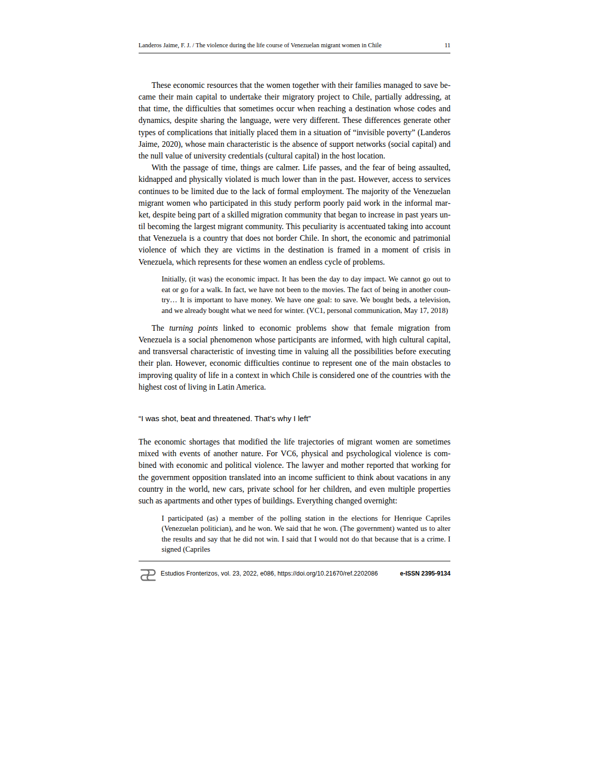Landeros Jaime, F. J. / The violence during the life course of Venezuelan migrant women in Chile
11
These economic resources that the women together with their families managed to save became their main capital to undertake their migratory project to Chile, partially addressing, at that time, the difficulties that sometimes occur when reaching a destination whose codes and dynamics, despite sharing the language, were very different. These differences generate other types of complications that initially placed them in a situation of “invisible poverty” (Landeros Jaime, 2020), whose main characteristic is the absence of support networks (social capital) and the null value of university credentials (cultural capital) in the host location.
With the passage of time, things are calmer. Life passes, and the fear of being assaulted, kidnapped and physically violated is much lower than in the past. However, access to services continues to be limited due to the lack of formal employment. The majority of the Venezuelan migrant women who participated in this study perform poorly paid work in the informal market, despite being part of a skilled migration community that began to increase in past years until becoming the largest migrant community. This peculiarity is accentuated taking into account that Venezuela is a country that does not border Chile. In short, the economic and patrimonial violence of which they are victims in the destination is framed in a moment of crisis in Venezuela, which represents for these women an endless cycle of problems.
Initially, (it was) the economic impact. It has been the day to day impact. We cannot go out to eat or go for a walk. In fact, we have not been to the movies. The fact of being in another country… It is important to have money. We have one goal: to save. We bought beds, a television, and we already bought what we need for winter. (VC1, personal communication, May 17, 2018)
The turning points linked to economic problems show that female migration from Venezuela is a social phenomenon whose participants are informed, with high cultural capital, and transversal characteristic of investing time in valuing all the possibilities before executing their plan. However, economic difficulties continue to represent one of the main obstacles to improving quality of life in a context in which Chile is considered one of the countries with the highest cost of living in Latin America.
“I was shot, beat and threatened. That’s why I left”
The economic shortages that modified the life trajectories of migrant women are sometimes mixed with events of another nature. For VC6, physical and psychological violence is combined with economic and political violence. The lawyer and mother reported that working for the government opposition translated into an income sufficient to think about vacations in any country in the world, new cars, private school for her children, and even multiple properties such as apartments and other types of buildings. Everything changed overnight:
I participated (as) a member of the polling station in the elections for Henrique Capriles (Venezuelan politician), and he won. We said that he won. (The government) wanted us to alter the results and say that he did not win. I said that I would not do that because that is a crime. I signed (Capriles
Estudios Fronterizos, vol. 23, 2022, e086, https://doi.org/10.21670/ref.2202086
e-ISSN 2395-9134